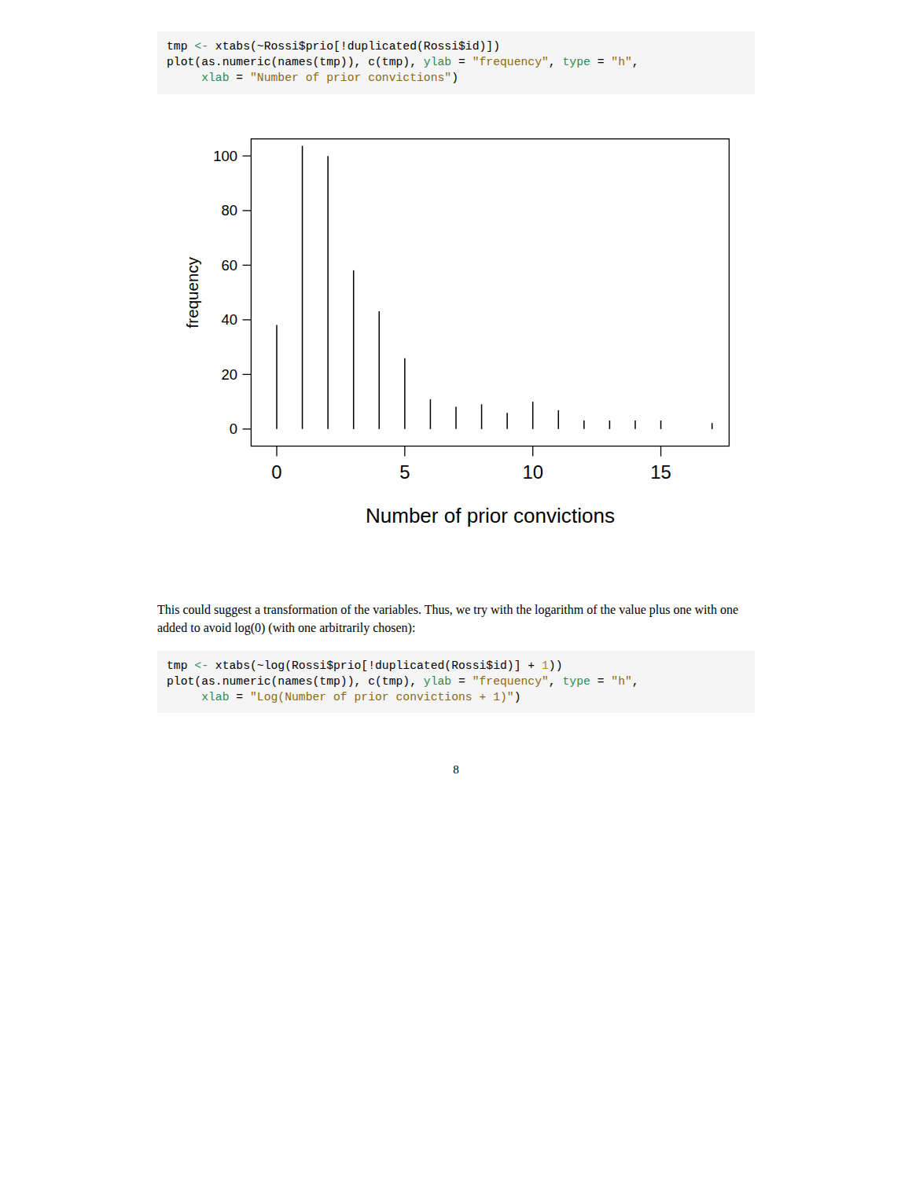tmp <- xtabs(~Rossi$prio[!duplicated(Rossi$id)])
plot(as.numeric(names(tmp)), c(tmp), ylab = "frequency", type = "h",
     xlab = "Number of prior convictions")
0 20 40 60 80 100 frequency 0 5 10 15 Number of prior convictions
This could suggest a transformation of the variables. Thus, we try with the logarithm of the value plus one with one added to avoid log(0) (with one arbitrarily chosen):
tmp <- xtabs(~log(Rossi$prio[!duplicated(Rossi$id)] + 1))
plot(as.numeric(names(tmp)), c(tmp), ylab = "frequency", type = "h",
     xlab = "Log(Number of prior convictions + 1)")
8